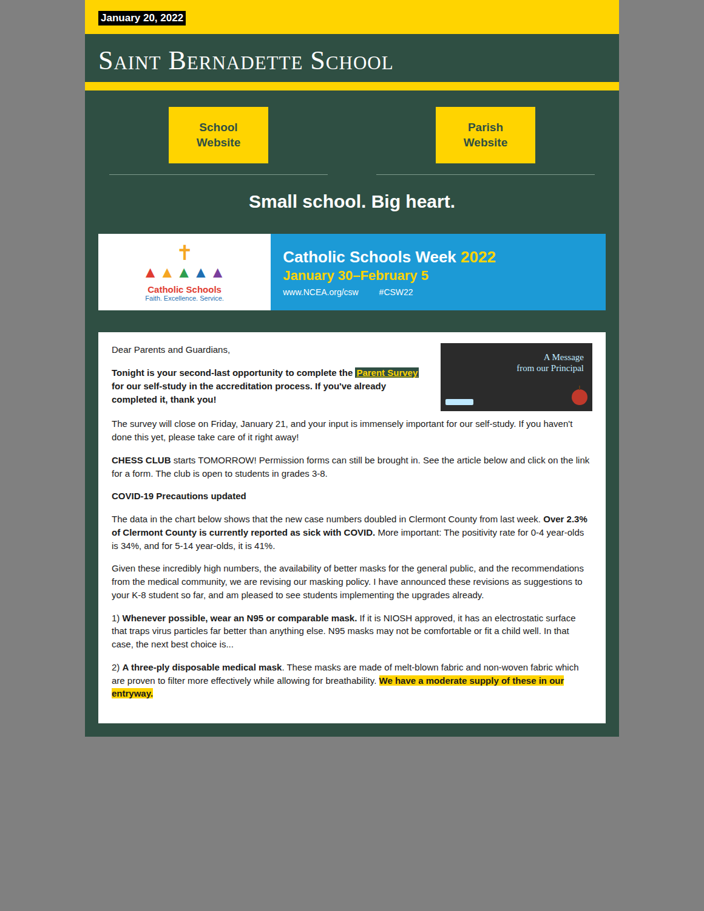January 20, 2022
Saint Bernadette School
| School Website | Parish Website |
Small school. Big heart.
| ✝ ▲ ▲ ▲ ▲ ▲ Catholic Schools Faith. Excellence. Service. | Catholic Schools Week 2022 January 30–February 5 www.NCEA.org/csw #CSW22 |
A Message
from our Principal
Dear Parents and Guardians,
Tonight is your second-last opportunity to complete the Parent Survey for our self-study in the accreditation process. If you've already completed it, thank you!
The survey will close on Friday, January 21, and your input is immensely important for our self-study. If you haven't done this yet, please take care of it right away!
CHESS CLUB starts TOMORROW! Permission forms can still be brought in. See the article below and click on the link for a form. The club is open to students in grades 3-8.
COVID-19 Precautions updated
The data in the chart below shows that the new case numbers doubled in Clermont County from last week. Over 2.3% of Clermont County is currently reported as sick with COVID. More important: The positivity rate for 0-4 year-olds is 34%, and for 5-14 year-olds, it is 41%.
Given these incredibly high numbers, the availability of better masks for the general public, and the recommendations from the medical community, we are revising our masking policy. I have announced these revisions as suggestions to your K-8 student so far, and am pleased to see students implementing the upgrades already.
1) Whenever possible, wear an N95 or comparable mask. If it is NIOSH approved, it has an electrostatic surface that traps virus particles far better than anything else. N95 masks may not be comfortable or fit a child well. In that case, the next best choice is...
2) A three-ply disposable medical mask. These masks are made of melt-blown fabric and non-woven fabric which are proven to filter more effectively while allowing for breathability. We have a moderate supply of these in our entryway.